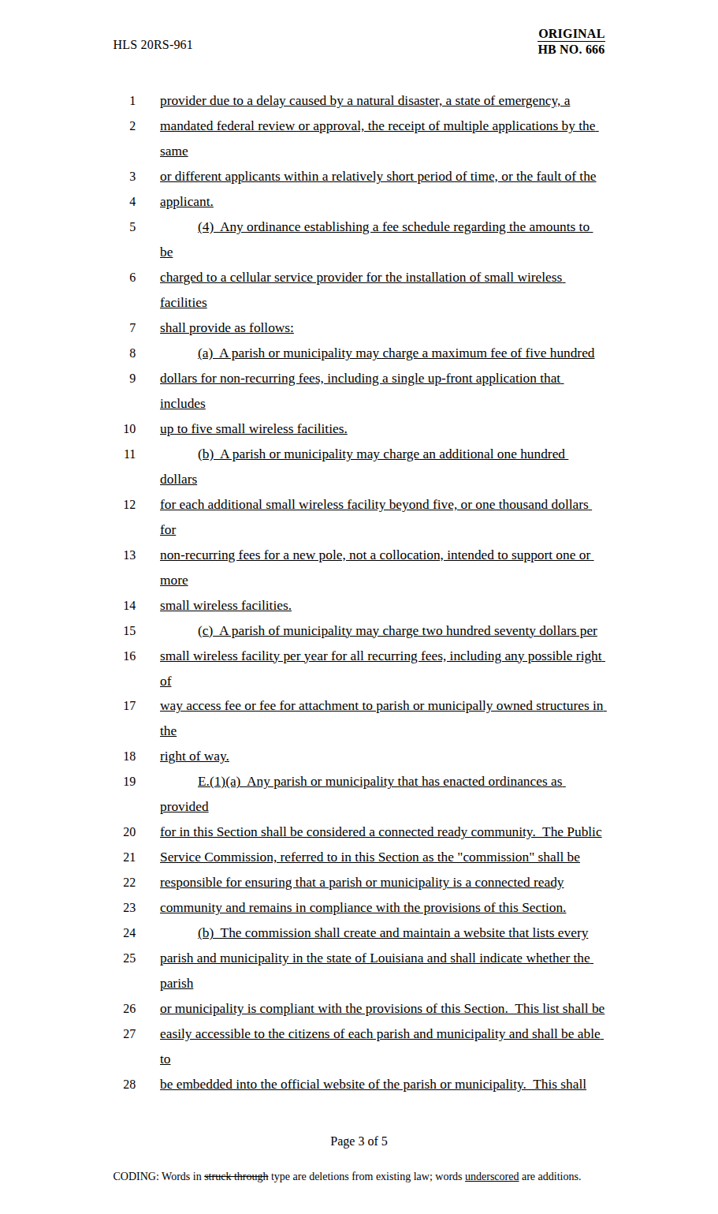HLS 20RS-961
ORIGINAL
HB NO. 666
provider due to a delay caused by a natural disaster, a state of emergency, a
mandated federal review or approval, the receipt of multiple applications by the same
or different applicants within a relatively short period of time, or the fault of the
applicant.
(4) Any ordinance establishing a fee schedule regarding the amounts to be
charged to a cellular service provider for the installation of small wireless facilities
shall provide as follows:
(a) A parish or municipality may charge a maximum fee of five hundred
dollars for non-recurring fees, including a single up-front application that includes
up to five small wireless facilities.
(b) A parish or municipality may charge an additional one hundred dollars
for each additional small wireless facility beyond five, or one thousand dollars for
non-recurring fees for a new pole, not a collocation, intended to support one or more
small wireless facilities.
(c) A parish of municipality may charge two hundred seventy dollars per
small wireless facility per year for all recurring fees, including any possible right of
way access fee or fee for attachment to parish or municipally owned structures in the
right of way.
E.(1)(a) Any parish or municipality that has enacted ordinances as provided
for in this Section shall be considered a connected ready community. The Public
Service Commission, referred to in this Section as the "commission" shall be
responsible for ensuring that a parish or municipality is a connected ready
community and remains in compliance with the provisions of this Section.
(b) The commission shall create and maintain a website that lists every
parish and municipality in the state of Louisiana and shall indicate whether the parish
or municipality is compliant with the provisions of this Section. This list shall be
easily accessible to the citizens of each parish and municipality and shall be able to
be embedded into the official website of the parish or municipality. This shall
Page 3 of 5
CODING: Words in struck through type are deletions from existing law; words underscored are additions.